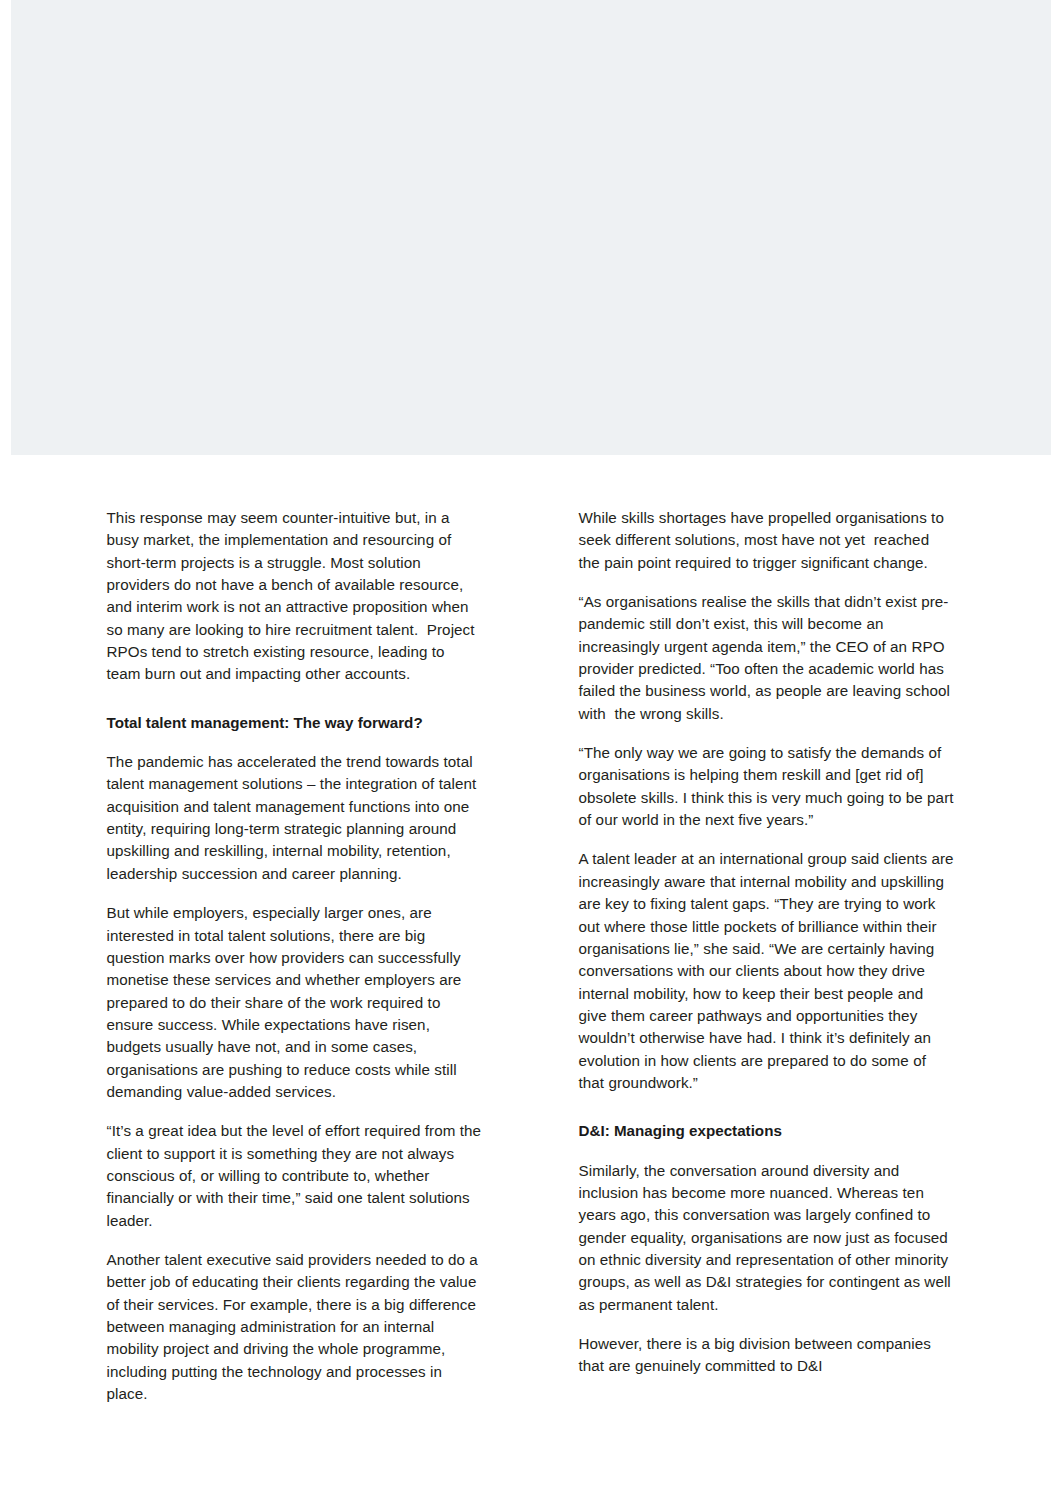This response may seem counter-intuitive but, in a busy market, the implementation and resourcing of short-term projects is a struggle. Most solution providers do not have a bench of available resource, and interim work is not an attractive proposition when so many are looking to hire recruitment talent. Project RPOs tend to stretch existing resource, leading to team burn out and impacting other accounts.
Total talent management: The way forward?
The pandemic has accelerated the trend towards total talent management solutions – the integration of talent acquisition and talent management functions into one entity, requiring long-term strategic planning around upskilling and reskilling, internal mobility, retention, leadership succession and career planning.
But while employers, especially larger ones, are interested in total talent solutions, there are big question marks over how providers can successfully monetise these services and whether employers are prepared to do their share of the work required to ensure success. While expectations have risen, budgets usually have not, and in some cases, organisations are pushing to reduce costs while still demanding value-added services.
“It’s a great idea but the level of effort required from the client to support it is something they are not always conscious of, or willing to contribute to, whether financially or with their time,” said one talent solutions leader.
Another talent executive said providers needed to do a better job of educating their clients regarding the value of their services. For example, there is a big difference between managing administration for an internal mobility project and driving the whole programme, including putting the technology and processes in place.
While skills shortages have propelled organisations to seek different solutions, most have not yet reached the pain point required to trigger significant change.
“As organisations realise the skills that didn’t exist pre-pandemic still don’t exist, this will become an increasingly urgent agenda item,” the CEO of an RPO provider predicted. “Too often the academic world has failed the business world, as people are leaving school with the wrong skills.
“The only way we are going to satisfy the demands of organisations is helping them reskill and [get rid of] obsolete skills. I think this is very much going to be part of our world in the next five years.”
A talent leader at an international group said clients are increasingly aware that internal mobility and upskilling are key to fixing talent gaps. “They are trying to work out where those little pockets of brilliance within their organisations lie,” she said. “We are certainly having conversations with our clients about how they drive internal mobility, how to keep their best people and give them career pathways and opportunities they wouldn’t otherwise have had. I think it’s definitely an evolution in how clients are prepared to do some of that groundwork.”
D&I: Managing expectations
Similarly, the conversation around diversity and inclusion has become more nuanced. Whereas ten years ago, this conversation was largely confined to gender equality, organisations are now just as focused on ethnic diversity and representation of other minority groups, as well as D&I strategies for contingent as well as permanent talent.
However, there is a big division between companies that are genuinely committed to D&I